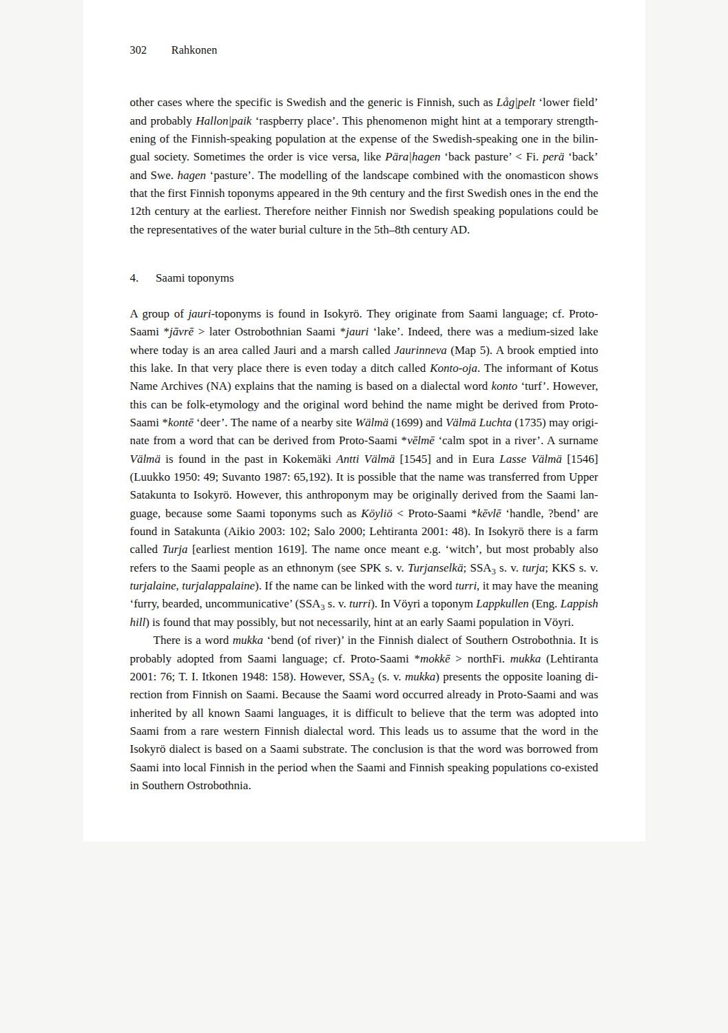302 Rahkonen
other cases where the specific is Swedish and the generic is Finnish, such as Låg|pelt ‘lower field’ and probably Hallon|paik ‘raspberry place’. This phenomenon might hint at a temporary strengthening of the Finnish-speaking population at the expense of the Swedish-speaking one in the bilingual society. Sometimes the order is vice versa, like Pära|hagen ‘back pasture’ < Fi. perä ‘back’ and Swe. hagen ‘pasture’. The modelling of the landscape combined with the onomasticon shows that the first Finnish toponyms appeared in the 9th century and the first Swedish ones in the end the 12th century at the earliest. Therefore neither Finnish nor Swedish speaking populations could be the representatives of the water burial culture in the 5th–8th century AD.
4. Saami toponyms
A group of jauri-toponyms is found in Isokyrö. They originate from Saami language; cf. Proto-Saami *jāvrē > later Ostrobothnian Saami *jauri ‘lake’. Indeed, there was a medium-sized lake where today is an area called Jauri and a marsh called Jaurinneva (Map 5). A brook emptied into this lake. In that very place there is even today a ditch called Konto-oja. The informant of Kotus Name Archives (NA) explains that the naming is based on a dialectal word konto ‘turf’. However, this can be folk-etymology and the original word behind the name might be derived from Proto-Saami *kontē ‘deer’. The name of a nearby site Wälmä (1699) and Välmä Luchta (1735) may originate from a word that can be derived from Proto-Saami *vēlmē ‘calm spot in a river’. A surname Välmä is found in the past in Kokemäki Antti Välmä [1545] and in Eura Lasse Välmä [1546] (Luukko 1950: 49; Suvanto 1987: 65,192). It is possible that the name was transferred from Upper Satakunta to Isokyrö. However, this anthroponym may be originally derived from the Saami language, because some Saami toponyms such as Köyliö < Proto-Saami *kēvlē ‘handle, ?bend’ are found in Satakunta (Aikio 2003: 102; Salo 2000; Lehtiranta 2001: 48). In Isokyrö there is a farm called Turja [earliest mention 1619]. The name once meant e.g. ‘witch’, but most probably also refers to the Saami people as an ethnonym (see SPK s. v. Turjanselkä; SSA3 s. v. turja; KKS s. v. turjalaine, turjalappalaine). If the name can be linked with the word turri, it may have the meaning ‘furry, bearded, uncommunicative’ (SSA3 s. v. turri). In Vöyri a toponym Lappkullen (Eng. Lappish hill) is found that may possibly, but not necessarily, hint at an early Saami population in Vöyri.
There is a word mukka ‘bend (of river)’ in the Finnish dialect of Southern Ostrobothnia. It is probably adopted from Saami language; cf. Proto-Saami *mokkē > northFi. mukka (Lehtiranta 2001: 76; T. I. Itkonen 1948: 158). However, SSA2 (s. v. mukka) presents the opposite loaning direction from Finnish on Saami. Because the Saami word occurred already in Proto-Saami and was inherited by all known Saami languages, it is difficult to believe that the term was adopted into Saami from a rare western Finnish dialectal word. This leads us to assume that the word in the Isokyrö dialect is based on a Saami substrate. The conclusion is that the word was borrowed from Saami into local Finnish in the period when the Saami and Finnish speaking populations co-existed in Southern Ostrobothnia.